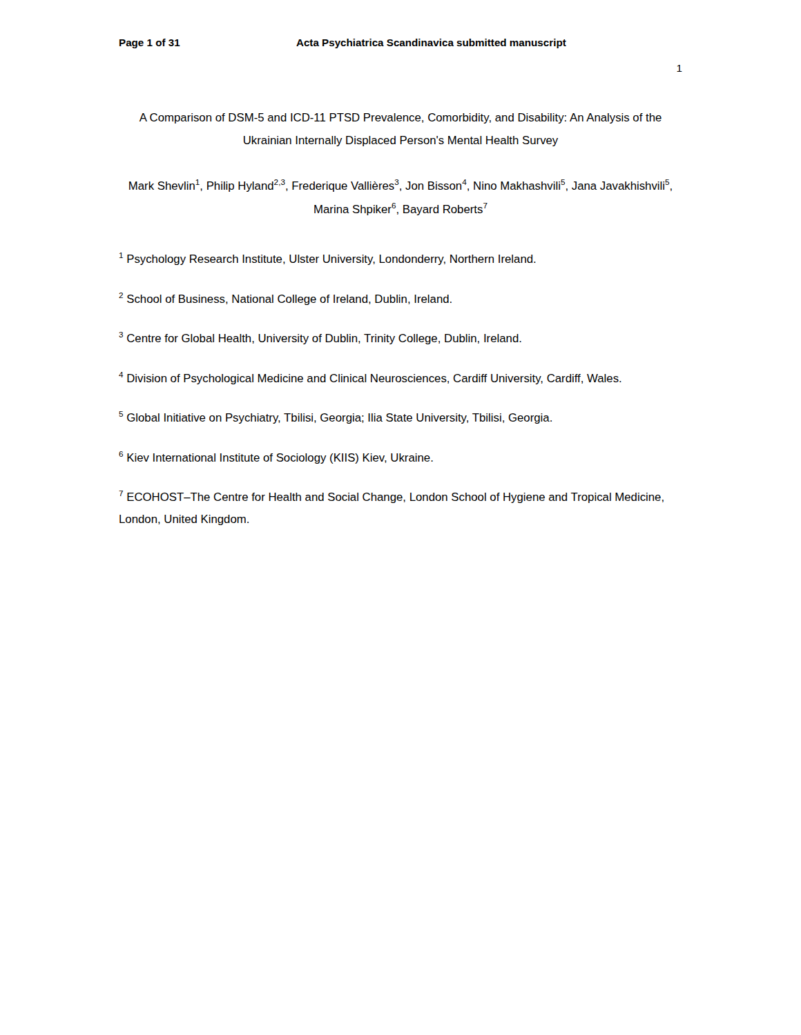Page 1 of 31 Acta Psychiatrica Scandinavica submitted manuscript
1
A Comparison of DSM-5 and ICD-11 PTSD Prevalence, Comorbidity, and Disability: An Analysis of the Ukrainian Internally Displaced Person's Mental Health Survey
Mark Shevlin1, Philip Hyland2,3, Frederique Vallières3, Jon Bisson4, Nino Makhashvili5, Jana Javakhishvili5, Marina Shpiker6, Bayard Roberts7
1 Psychology Research Institute, Ulster University, Londonderry, Northern Ireland.
2 School of Business, National College of Ireland, Dublin, Ireland.
3 Centre for Global Health, University of Dublin, Trinity College, Dublin, Ireland.
4 Division of Psychological Medicine and Clinical Neurosciences, Cardiff University, Cardiff, Wales.
5 Global Initiative on Psychiatry, Tbilisi, Georgia; Ilia State University, Tbilisi, Georgia.
6 Kiev International Institute of Sociology (KIIS) Kiev, Ukraine.
7 ECOHOST–The Centre for Health and Social Change, London School of Hygiene and Tropical Medicine, London, United Kingdom.